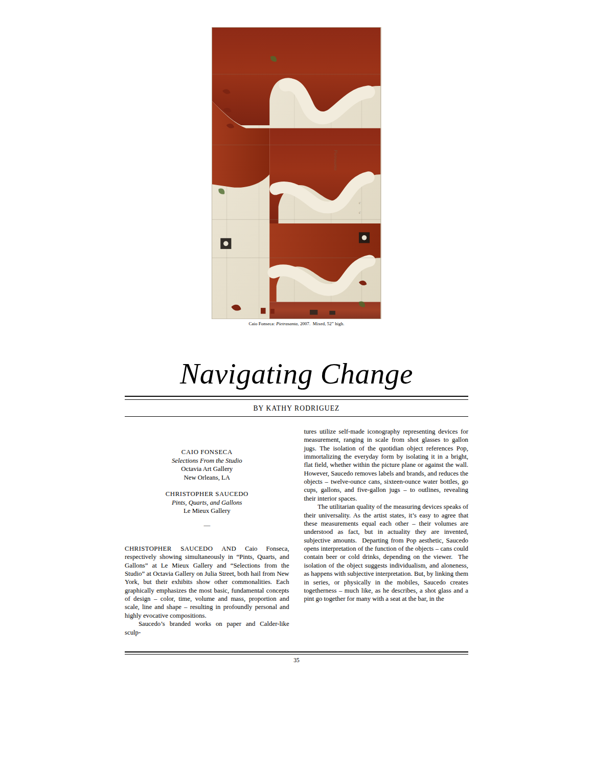Pietrasanta c c
Caio Fonseca: Pietrasanta, 2007. Mixed, 52” high.
Navigating Change
BY KATHY RODRIGUEZ
CAIO FONSECA
Selections From the Studio
Octavia Art Gallery
New Orleans, LA
CHRISTOPHER SAUCEDO
Pints, Quarts, and Gallons
Le Mieux Gallery
—
CHRISTOPHER SAUCEDO AND Caio Fonseca, respectively showing simultaneously in “Pints, Quarts, and Gallons” at Le Mieux Gallery and “Selections from the Studio” at Octavia Gallery on Julia Street, both hail from New York, but their exhibits show other commonalities. Each graphically emphasizes the most basic, fundamental concepts of design – color, time, volume and mass, proportion and scale, line and shape – resulting in profoundly personal and highly evocative compositions.
Saucedo’s branded works on paper and Calder-like sculp-
tures utilize self-made iconography representing devices for measurement, ranging in scale from shot glasses to gallon jugs. The isolation of the quotidian object references Pop, immortalizing the everyday form by isolating it in a bright, flat field, whether within the picture plane or against the wall. However, Saucedo removes labels and brands, and reduces the objects – twelve-ounce cans, sixteen-ounce water bottles, go cups, gallons, and five-gallon jugs – to outlines, revealing their interior spaces.
The utilitarian quality of the measuring devices speaks of their universality. As the artist states, it’s easy to agree that these measurements equal each other – their volumes are understood as fact, but in actuality they are invented, subjective amounts. Departing from Pop aesthetic, Saucedo opens interpretation of the function of the objects – cans could contain beer or cold drinks, depending on the viewer. The isolation of the object suggests individualism, and aloneness, as happens with subjective interpretation. But, by linking them in series, or physically in the mobiles, Saucedo creates togetherness – much like, as he describes, a shot glass and a pint go together for many with a seat at the bar, in the
35